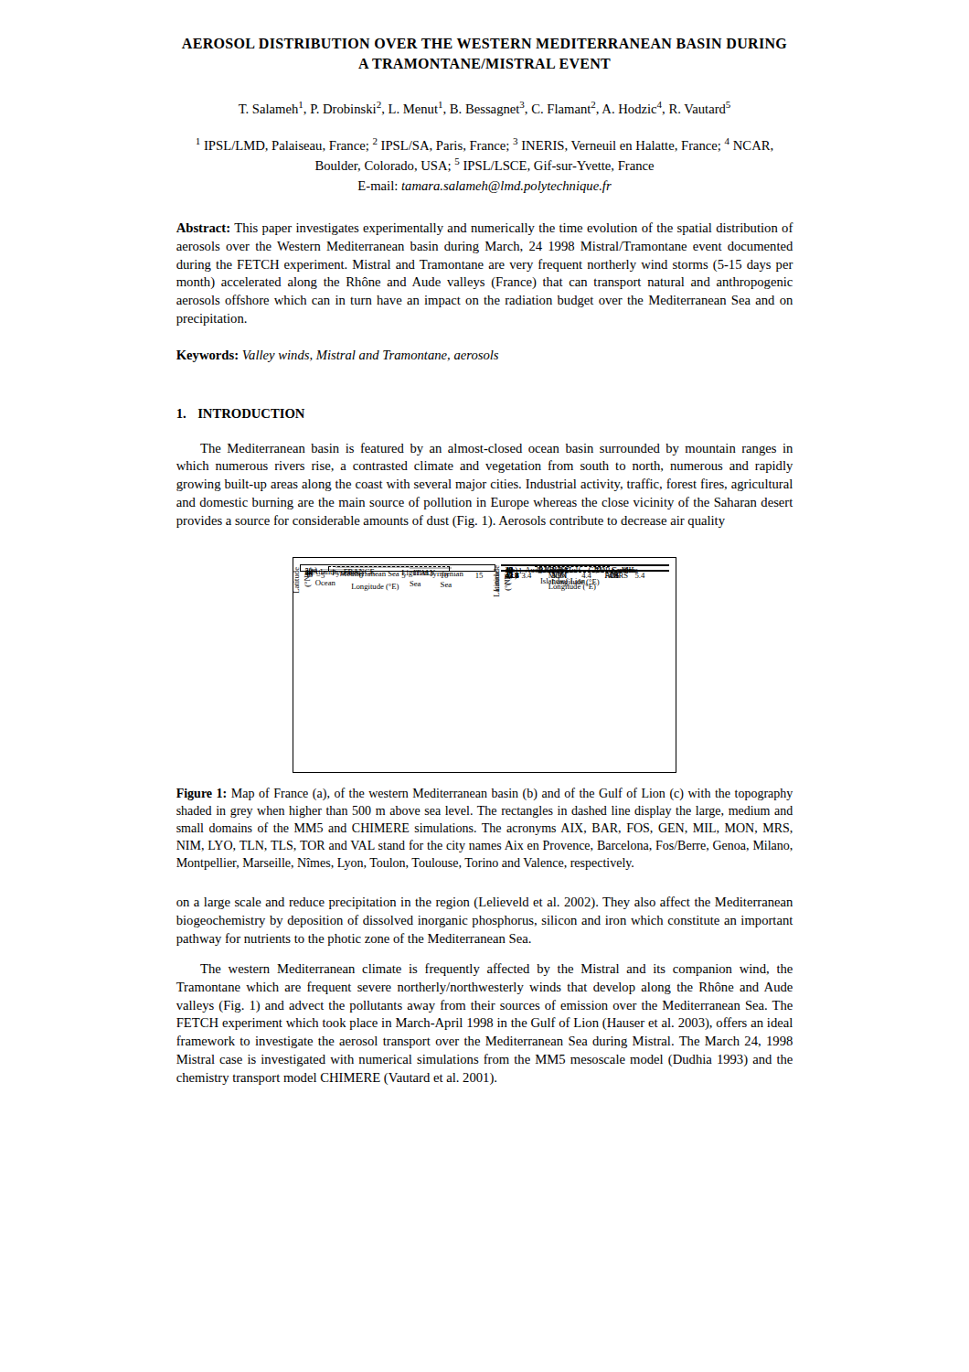Aerosol Distribution over the Western Mediterranean Basin During
a Tramontane/Mistral Event
T. Salameh1, P. Drobinski2, L. Menut1, B. Bessagnet3, C. Flamant2, A. Hodzic4, R. Vautard5
1 IPSL/LMD, Palaiseau, France; 2 IPSL/SA, Paris, France; 3 INERIS, Verneuil en Halatte, France; 4 NCAR, Boulder, Colorado, USA; 5 IPSL/LSCE, Gif-sur-Yvette, France
E-mail: tamara.salameh@lmd.polytechnique.fr
Abstract: This paper investigates experimentally and numerically the time evolution of the spatial distribution of aerosols over the Western Mediterranean basin during March, 24 1998 Mistral/Tramontane event documented during the FETCH experiment. Mistral and Tramontane are very frequent northerly wind storms (5-15 days per month) accelerated along the Rhône and Aude valleys (France) that can transport natural and anthropogenic aerosols offshore which can in turn have an impact on the radiation budget over the Mediterranean Sea and on precipitation.
Keywords: Valley winds, Mistral and Tramontane, aerosols
1. INTRODUCTION
The Mediterranean basin is featured by an almost-closed ocean basin surrounded by mountain ranges in which numerous rivers rise, a contrasted climate and vegetation from south to north, numerous and rapidly growing built-up areas along the coast with several major cities. Industrial activity, traffic, forest fires, agricultural and domestic burning are the main source of pollution in Europe whereas the close vicinity of the Saharan desert provides a source for considerable amounts of dust (Fig. 1). Aerosols contribute to decrease air quality
(a) Latitude (°N) 52 48 44 40 36 −5 0 5 10 15 Longitude (°E)
FRANCE ITALY Atlantic
Ocean Pyrenees Ligurian
Sea Tyrrhenian
Sea Mediterranean Sea
(b) Latitude (°N) 45 44 43 42 41 40 39 1 3 5 7 9 Longitude (°E)
MIL TOR VAL NIM GEN Aude Valley Gulf
of Lion BAR Corsica Sardinia Balearic
Islands
(c) Latitude (°N) 44.2 43.8 43.4 43 42.6 42.2 41.8 3.4 3.9 4.4 4.9 5.4 Longitude (°E)
NIM MON AIX FOS MRS
Figure 1: Map of France (a), of the western Mediterranean basin (b) and of the Gulf of Lion (c) with the topography shaded in grey when higher than 500 m above sea level. The rectangles in dashed line display the large, medium and small domains of the MM5 and CHIMERE simulations. The acronyms AIX, BAR, FOS, GEN, MIL, MON, MRS, NIM, LYO, TLN, TLS, TOR and VAL stand for the city names Aix en Provence, Barcelona, Fos/Berre, Genoa, Milano, Montpellier, Marseille, Nîmes, Lyon, Toulon, Toulouse, Torino and Valence, respectively.
on a large scale and reduce precipitation in the region (Lelieveld et al. 2002). They also affect the Mediterranean biogeochemistry by deposition of dissolved inorganic phosphorus, silicon and iron which constitute an important pathway for nutrients to the photic zone of the Mediterranean Sea.
The western Mediterranean climate is frequently affected by the Mistral and its companion wind, the Tramontane which are frequent severe northerly/northwesterly winds that develop along the Rhône and Aude valleys (Fig. 1) and advect the pollutants away from their sources of emission over the Mediterranean Sea. The FETCH experiment which took place in March-April 1998 in the Gulf of Lion (Hauser et al. 2003), offers an ideal framework to investigate the aerosol transport over the Mediterranean Sea during Mistral. The March 24, 1998 Mistral case is investigated with numerical simulations from the MM5 mesoscale model (Dudhia 1993) and the chemistry transport model CHIMERE (Vautard et al. 2001).